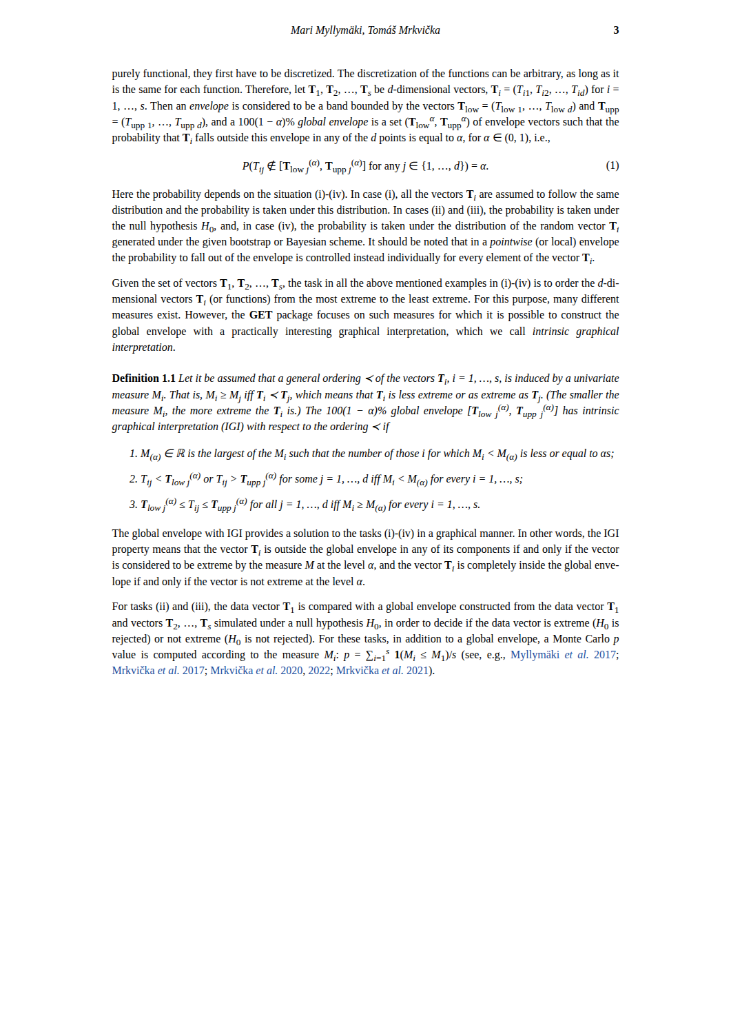Mari Myllymäki, Tomáš Mrkvička 3
purely functional, they first have to be discretized. The discretization of the functions can be arbitrary, as long as it is the same for each function. Therefore, let T1, T2, …, Ts be d-dimensional vectors, Ti = (Ti1, Ti2, …, Tid) for i = 1, …, s. Then an envelope is considered to be a band bounded by the vectors Tlow = (Tlow 1, …, Tlow d) and Tupp = (Tupp 1, …, Tupp d), and a 100(1 − α)% global envelope is a set (Tlowα, Tuppα) of envelope vectors such that the probability that Ti falls outside this envelope in any of the d points is equal to α, for α ∈ (0, 1), i.e.,
P(Tij ∉ [Tlow j(α), Tupp j(α)] for any j ∈ {1, …, d}) = α. (1)
Here the probability depends on the situation (i)-(iv). In case (i), all the vectors Ti are assumed to follow the same distribution and the probability is taken under this distribution. In cases (ii) and (iii), the probability is taken under the null hypothesis H0, and, in case (iv), the probability is taken under the distribution of the random vector Ti generated under the given bootstrap or Bayesian scheme. It should be noted that in a pointwise (or local) envelope the probability to fall out of the envelope is controlled instead individually for every element of the vector Ti.
Given the set of vectors T1, T2, …, Ts, the task in all the above mentioned examples in (i)-(iv) is to order the d-dimensional vectors Ti (or functions) from the most extreme to the least extreme. For this purpose, many different measures exist. However, the GET package focuses on such measures for which it is possible to construct the global envelope with a practically interesting graphical interpretation, which we call intrinsic graphical interpretation.
Definition 1.1 Let it be assumed that a general ordering ≺ of the vectors Ti, i = 1, …, s, is induced by a univariate measure Mi. That is, Mi ≥ Mj iff Ti ≺ Tj, which means that Ti is less extreme or as extreme as Tj. (The smaller the measure Mi, the more extreme the Ti is.) The 100(1 − α)% global envelope [Tlow j(α), Tupp j(α)] has intrinsic graphical interpretation (IGI) with respect to the ordering ≺ if
M(α) ∈ ℝ is the largest of the Mi such that the number of those i for which Mi < M(α) is less or equal to αs;
Tij < Tlow j(α) or Tij > Tupp j(α) for some j = 1, …, d iff Mi < M(α) for every i = 1, …, s;
Tlow j(α) ≤ Tij ≤ Tupp j(α) for all j = 1, …, d iff Mi ≥ M(α) for every i = 1, …, s.
The global envelope with IGI provides a solution to the tasks (i)-(iv) in a graphical manner. In other words, the IGI property means that the vector Ti is outside the global envelope in any of its components if and only if the vector is considered to be extreme by the measure M at the level α, and the vector Ti is completely inside the global envelope if and only if the vector is not extreme at the level α.
For tasks (ii) and (iii), the data vector T1 is compared with a global envelope constructed from the data vector T1 and vectors T2, …, Ts simulated under a null hypothesis H0, in order to decide if the data vector is extreme (H0 is rejected) or not extreme (H0 is not rejected). For these tasks, in addition to a global envelope, a Monte Carlo p value is computed according to the measure Mi: p = ∑i=1s 1(Mi ≤ M1)/s (see, e.g., Myllymäki et al. 2017; Mrkvička et al. 2017; Mrkvička et al. 2020, 2022; Mrkvička et al. 2021).